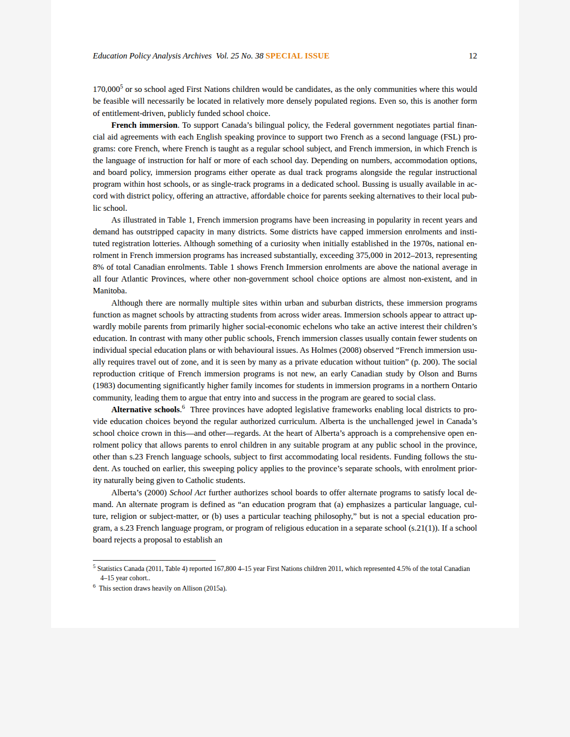Education Policy Analysis Archives Vol. 25 No. 38 Special Issue 12
170,0005 or so school aged First Nations children would be candidates, as the only communities where this would be feasible will necessarily be located in relatively more densely populated regions. Even so, this is another form of entitlement-driven, publicly funded school choice.
French immersion. To support Canada’s bilingual policy, the Federal government negotiates partial financial aid agreements with each English speaking province to support two French as a second language (FSL) programs: core French, where French is taught as a regular school subject, and French immersion, in which French is the language of instruction for half or more of each school day. Depending on numbers, accommodation options, and board policy, immersion programs either operate as dual track programs alongside the regular instructional program within host schools, or as single-track programs in a dedicated school. Bussing is usually available in accord with district policy, offering an attractive, affordable choice for parents seeking alternatives to their local public school.
As illustrated in Table 1, French immersion programs have been increasing in popularity in recent years and demand has outstripped capacity in many districts. Some districts have capped immersion enrolments and instituted registration lotteries. Although something of a curiosity when initially established in the 1970s, national enrolment in French immersion programs has increased substantially, exceeding 375,000 in 2012–2013, representing 8% of total Canadian enrolments. Table 1 shows French Immersion enrolments are above the national average in all four Atlantic Provinces, where other non-government school choice options are almost non-existent, and in Manitoba.
Although there are normally multiple sites within urban and suburban districts, these immersion programs function as magnet schools by attracting students from across wider areas. Immersion schools appear to attract upwardly mobile parents from primarily higher social-economic echelons who take an active interest their children’s education. In contrast with many other public schools, French immersion classes usually contain fewer students on individual special education plans or with behavioural issues. As Holmes (2008) observed “French immersion usually requires travel out of zone, and it is seen by many as a private education without tuition” (p. 200). The social reproduction critique of French immersion programs is not new, an early Canadian study by Olson and Burns (1983) documenting significantly higher family incomes for students in immersion programs in a northern Ontario community, leading them to argue that entry into and success in the program are geared to social class.
Alternative schools.6 Three provinces have adopted legislative frameworks enabling local districts to provide education choices beyond the regular authorized curriculum. Alberta is the unchallenged jewel in Canada’s school choice crown in this—and other—regards. At the heart of Alberta’s approach is a comprehensive open enrolment policy that allows parents to enrol children in any suitable program at any public school in the province, other than s.23 French language schools, subject to first accommodating local residents. Funding follows the student. As touched on earlier, this sweeping policy applies to the province’s separate schools, with enrolment priority naturally being given to Catholic students.
Alberta’s (2000) School Act further authorizes school boards to offer alternate programs to satisfy local demand. An alternate program is defined as “an education program that (a) emphasizes a particular language, culture, religion or subject-matter, or (b) uses a particular teaching philosophy,” but is not a special education program, a s.23 French language program, or program of religious education in a separate school (s.21(1)). If a school board rejects a proposal to establish an
5 Statistics Canada (2011, Table 4) reported 167,800 4–15 year First Nations children 2011, which represented 4.5% of the total Canadian 4–15 year cohort..
6 This section draws heavily on Allison (2015a).